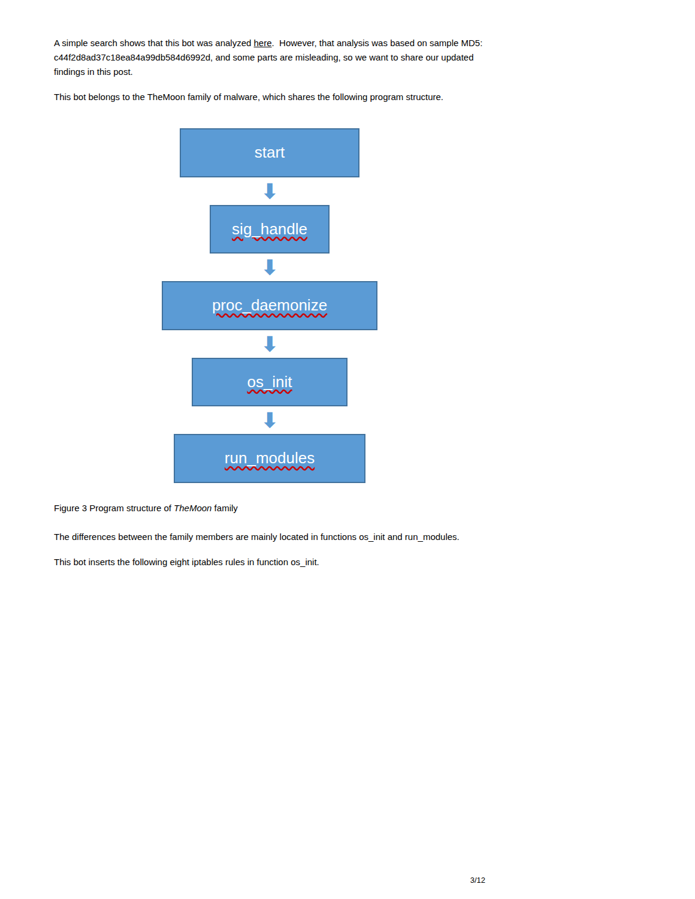A simple search shows that this bot was analyzed here. However, that analysis was based on sample MD5: c44f2d8ad37c18ea84a99db584d6992d, and some parts are misleading, so we want to share our updated findings in this post.
This bot belongs to the TheMoon family of malware, which shares the following program structure.
start
⬇
sig_handle
⬇
proc_daemonize
⬇
os_init
⬇
run_modules
Figure 3 Program structure of TheMoon family
The differences between the family members are mainly located in functions os_init and run_modules.
This bot inserts the following eight iptables rules in function os_init.
3/12